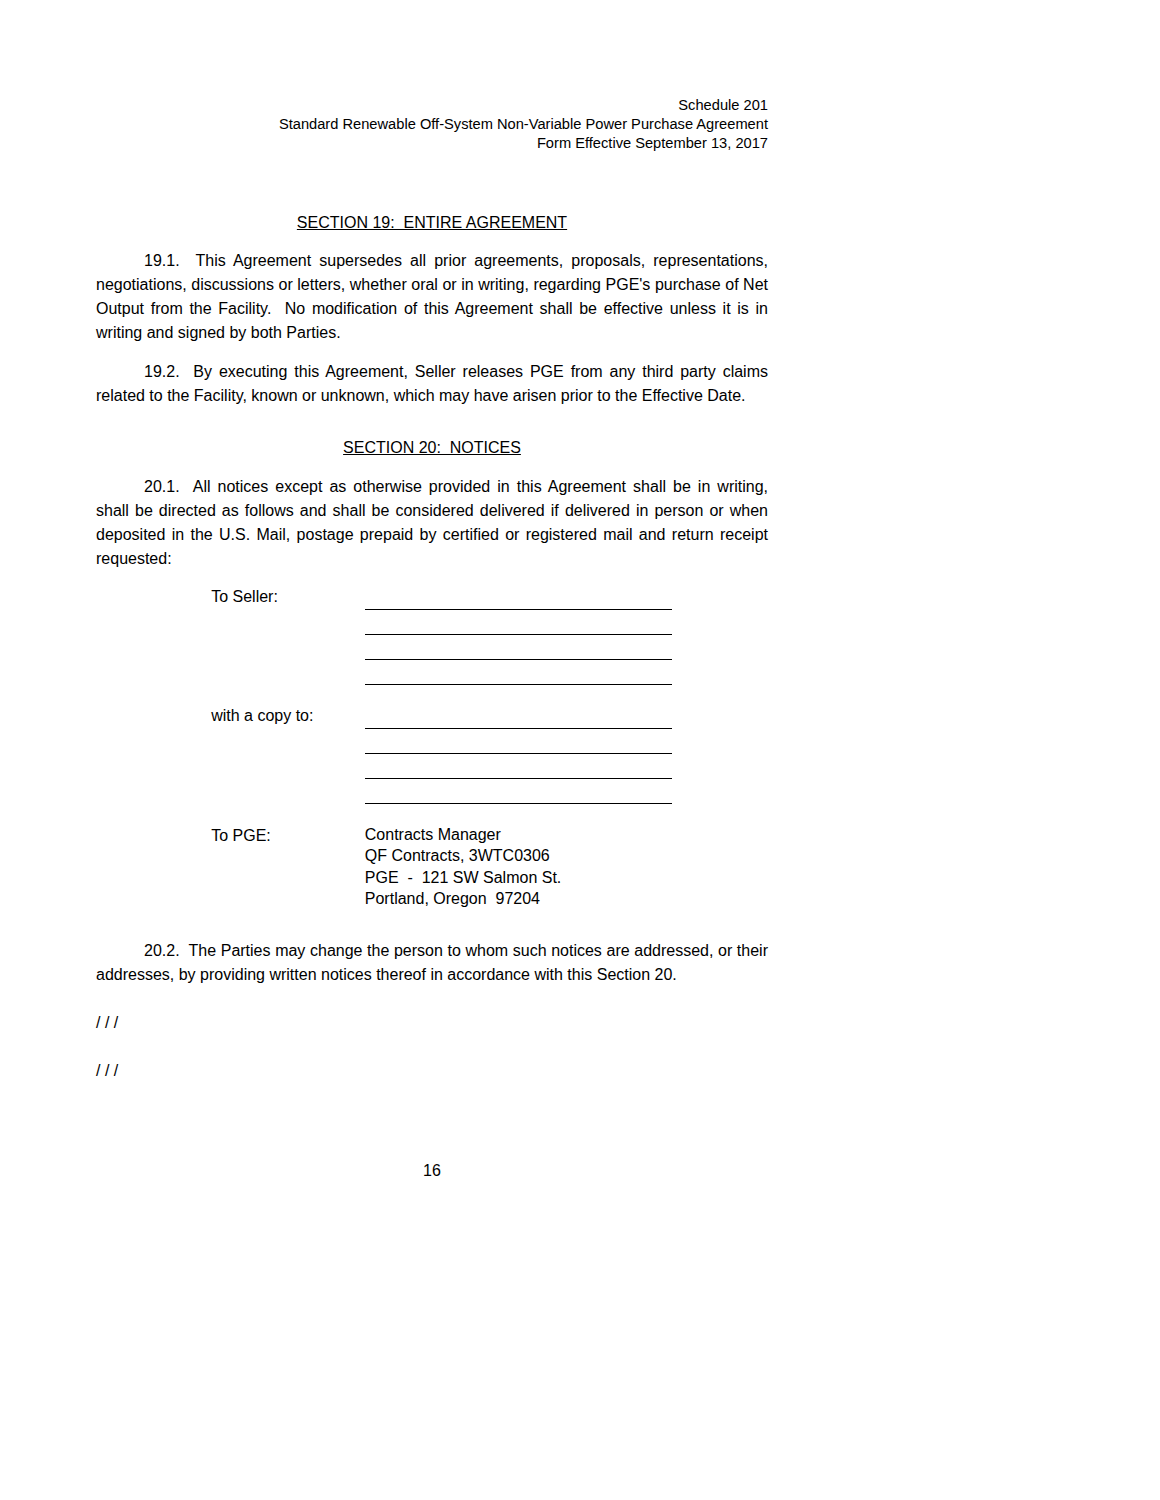Schedule 201
Standard Renewable Off-System Non-Variable Power Purchase Agreement
Form Effective September 13, 2017
SECTION 19: ENTIRE AGREEMENT
19.1. This Agreement supersedes all prior agreements, proposals, representations, negotiations, discussions or letters, whether oral or in writing, regarding PGE's purchase of Net Output from the Facility. No modification of this Agreement shall be effective unless it is in writing and signed by both Parties.
19.2. By executing this Agreement, Seller releases PGE from any third party claims related to the Facility, known or unknown, which may have arisen prior to the Effective Date.
SECTION 20: NOTICES
20.1. All notices except as otherwise provided in this Agreement shall be in writing, shall be directed as follows and shall be considered delivered if delivered in person or when deposited in the U.S. Mail, postage prepaid by certified or registered mail and return receipt requested:
| To Seller: | |
| with a copy to: | |
| To PGE: | Contracts Manager QF Contracts, 3WTC0306 PGE - 121 SW Salmon St. Portland, Oregon 97204 |
20.2. The Parties may change the person to whom such notices are addressed, or their addresses, by providing written notices thereof in accordance with this Section 20.
/ / /
/ / /
16